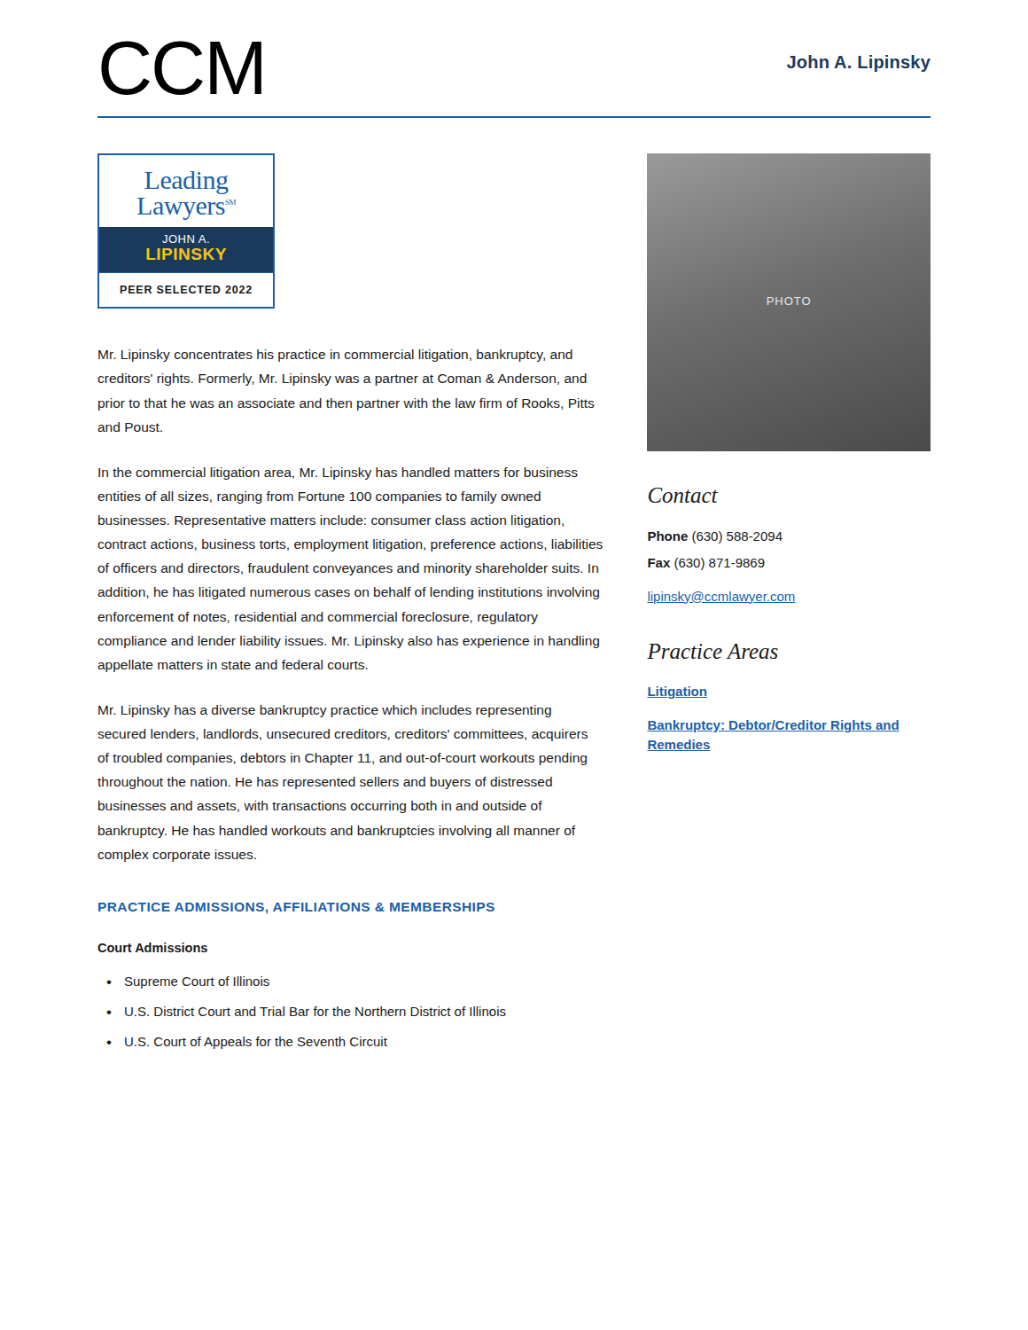CCM
John A. Lipinsky
Leading
LawyersSM
JOHN A.
LIPINSKY
PEER SELECTED 2022
Mr. Lipinsky concentrates his practice in commercial litigation, bankruptcy, and creditors' rights. Formerly, Mr. Lipinsky was a partner at Coman & Anderson, and prior to that he was an associate and then partner with the law firm of Rooks, Pitts and Poust.
In the commercial litigation area, Mr. Lipinsky has handled matters for business entities of all sizes, ranging from Fortune 100 companies to family owned businesses. Representative matters include: consumer class action litigation, contract actions, business torts, employment litigation, preference actions, liabilities of officers and directors, fraudulent conveyances and minority shareholder suits. In addition, he has litigated numerous cases on behalf of lending institutions involving enforcement of notes, residential and commercial foreclosure, regulatory compliance and lender liability issues. Mr. Lipinsky also has experience in handling appellate matters in state and federal courts.
Mr. Lipinsky has a diverse bankruptcy practice which includes representing secured lenders, landlords, unsecured creditors, creditors' committees, acquirers of troubled companies, debtors in Chapter 11, and out-of-court workouts pending throughout the nation. He has represented sellers and buyers of distressed businesses and assets, with transactions occurring both in and outside of bankruptcy. He has handled workouts and bankruptcies involving all manner of complex corporate issues.
Practice Admissions, Affiliations & Memberships
Court Admissions
Supreme Court of Illinois
U.S. District Court and Trial Bar for the Northern District of Illinois
U.S. Court of Appeals for the Seventh Circuit
Photo
Contact
Phone (630) 588-2094
Fax (630) 871-9869
lipinsky@ccmlawyer.com
Practice Areas
Litigation Bankruptcy: Debtor/Creditor Rights and Remedies